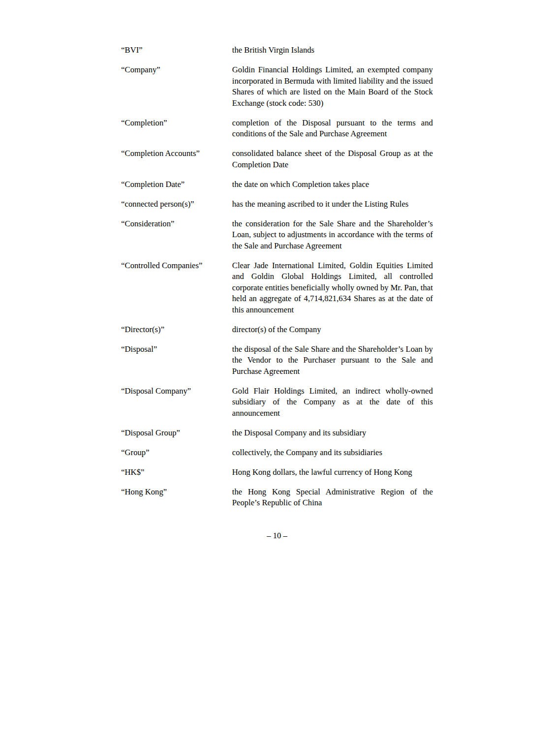| “BVI” | the British Virgin Islands |
| “Company” | Goldin Financial Holdings Limited, an exempted company incorporated in Bermuda with limited liability and the issued Shares of which are listed on the Main Board of the Stock Exchange (stock code: 530) |
| “Completion” | completion of the Disposal pursuant to the terms and conditions of the Sale and Purchase Agreement |
| “Completion Accounts” | consolidated balance sheet of the Disposal Group as at the Completion Date |
| “Completion Date” | the date on which Completion takes place |
| “connected person(s)” | has the meaning ascribed to it under the Listing Rules |
| “Consideration” | the consideration for the Sale Share and the Shareholder’s Loan, subject to adjustments in accordance with the terms of the Sale and Purchase Agreement |
| “Controlled Companies” | Clear Jade International Limited, Goldin Equities Limited and Goldin Global Holdings Limited, all controlled corporate entities beneficially wholly owned by Mr. Pan, that held an aggregate of 4,714,821,634 Shares as at the date of this announcement |
| “Director(s)” | director(s) of the Company |
| “Disposal” | the disposal of the Sale Share and the Shareholder’s Loan by the Vendor to the Purchaser pursuant to the Sale and Purchase Agreement |
| “Disposal Company” | Gold Flair Holdings Limited, an indirect wholly-owned subsidiary of the Company as at the date of this announcement |
| “Disposal Group” | the Disposal Company and its subsidiary |
| “Group” | collectively, the Company and its subsidiaries |
| “HK$” | Hong Kong dollars, the lawful currency of Hong Kong |
| “Hong Kong” | the Hong Kong Special Administrative Region of the People’s Republic of China |
– 10 –